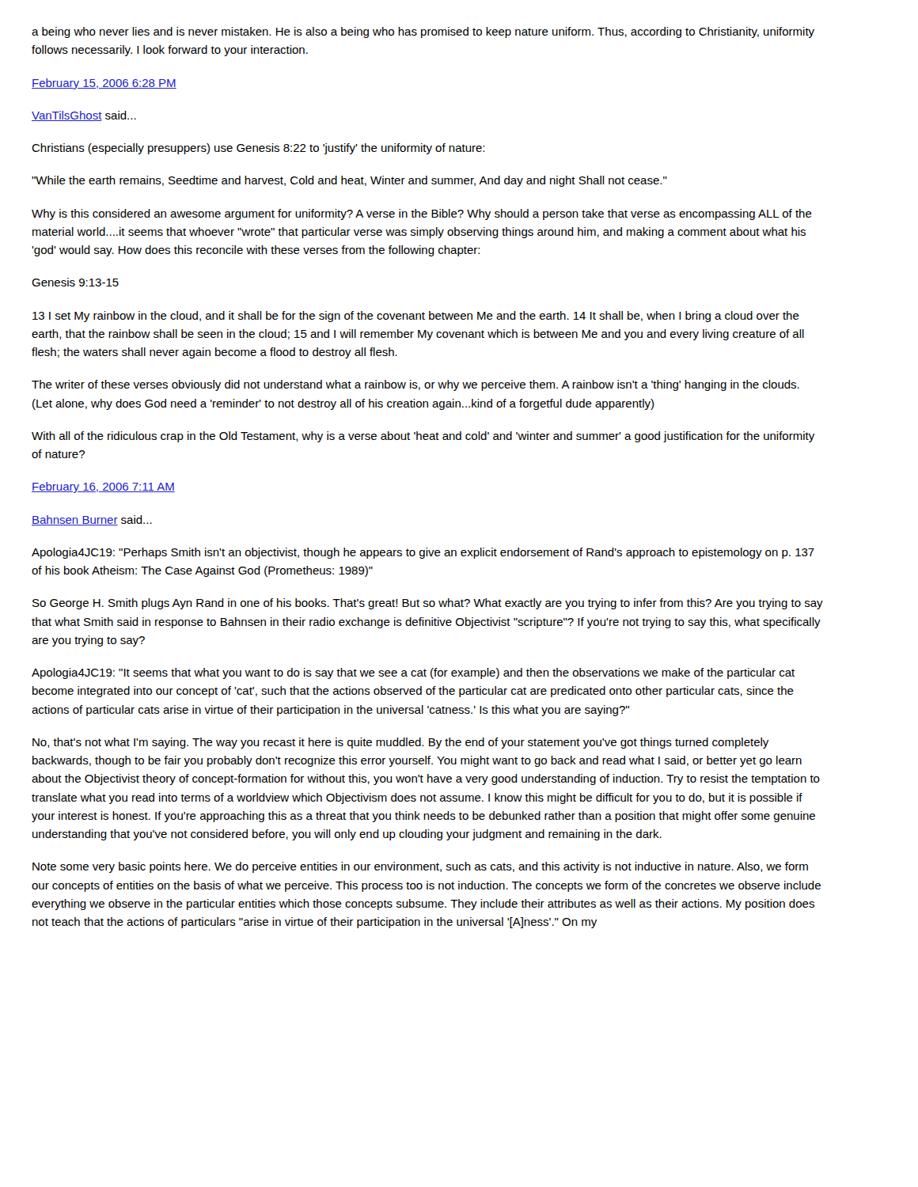a being who never lies and is never mistaken. He is also a being who has promised to keep nature uniform. Thus, according to Christianity, uniformity follows necessarily. I look forward to your interaction.
February 15, 2006 6:28 PM
VanTilsGhost said...
Christians (especially presuppers) use Genesis 8:22 to 'justify' the uniformity of nature:
"While the earth remains, Seedtime and harvest, Cold and heat, Winter and summer, And day and night Shall not cease."
Why is this considered an awesome argument for uniformity? A verse in the Bible? Why should a person take that verse as encompassing ALL of the material world....it seems that whoever "wrote" that particular verse was simply observing things around him, and making a comment about what his 'god' would say. How does this reconcile with these verses from the following chapter:
Genesis 9:13-15
13 I set My rainbow in the cloud, and it shall be for the sign of the covenant between Me and the earth. 14 It shall be, when I bring a cloud over the earth, that the rainbow shall be seen in the cloud; 15 and I will remember My covenant which is between Me and you and every living creature of all flesh; the waters shall never again become a flood to destroy all flesh.
The writer of these verses obviously did not understand what a rainbow is, or why we perceive them. A rainbow isn't a 'thing' hanging in the clouds. (Let alone, why does God need a 'reminder' to not destroy all of his creation again...kind of a forgetful dude apparently)
With all of the ridiculous crap in the Old Testament, why is a verse about 'heat and cold' and 'winter and summer' a good justification for the uniformity of nature?
February 16, 2006 7:11 AM
Bahnsen Burner said...
Apologia4JC19: "Perhaps Smith isn't an objectivist, though he appears to give an explicit endorsement of Rand's approach to epistemology on p. 137 of his book Atheism: The Case Against God (Prometheus: 1989)"
So George H. Smith plugs Ayn Rand in one of his books. That's great! But so what? What exactly are you trying to infer from this? Are you trying to say that what Smith said in response to Bahnsen in their radio exchange is definitive Objectivist "scripture"? If you're not trying to say this, what specifically are you trying to say?
Apologia4JC19: "It seems that what you want to do is say that we see a cat (for example) and then the observations we make of the particular cat become integrated into our concept of 'cat', such that the actions observed of the particular cat are predicated onto other particular cats, since the actions of particular cats arise in virtue of their participation in the universal 'catness.' Is this what you are saying?"
No, that's not what I'm saying. The way you recast it here is quite muddled. By the end of your statement you've got things turned completely backwards, though to be fair you probably don't recognize this error yourself. You might want to go back and read what I said, or better yet go learn about the Objectivist theory of concept-formation for without this, you won't have a very good understanding of induction. Try to resist the temptation to translate what you read into terms of a worldview which Objectivism does not assume. I know this might be difficult for you to do, but it is possible if your interest is honest. If you're approaching this as a threat that you think needs to be debunked rather than a position that might offer some genuine understanding that you've not considered before, you will only end up clouding your judgment and remaining in the dark.
Note some very basic points here. We do perceive entities in our environment, such as cats, and this activity is not inductive in nature. Also, we form our concepts of entities on the basis of what we perceive. This process too is not induction. The concepts we form of the concretes we observe include everything we observe in the particular entities which those concepts subsume. They include their attributes as well as their actions. My position does not teach that the actions of particulars "arise in virtue of their participation in the universal '[A]ness'." On my